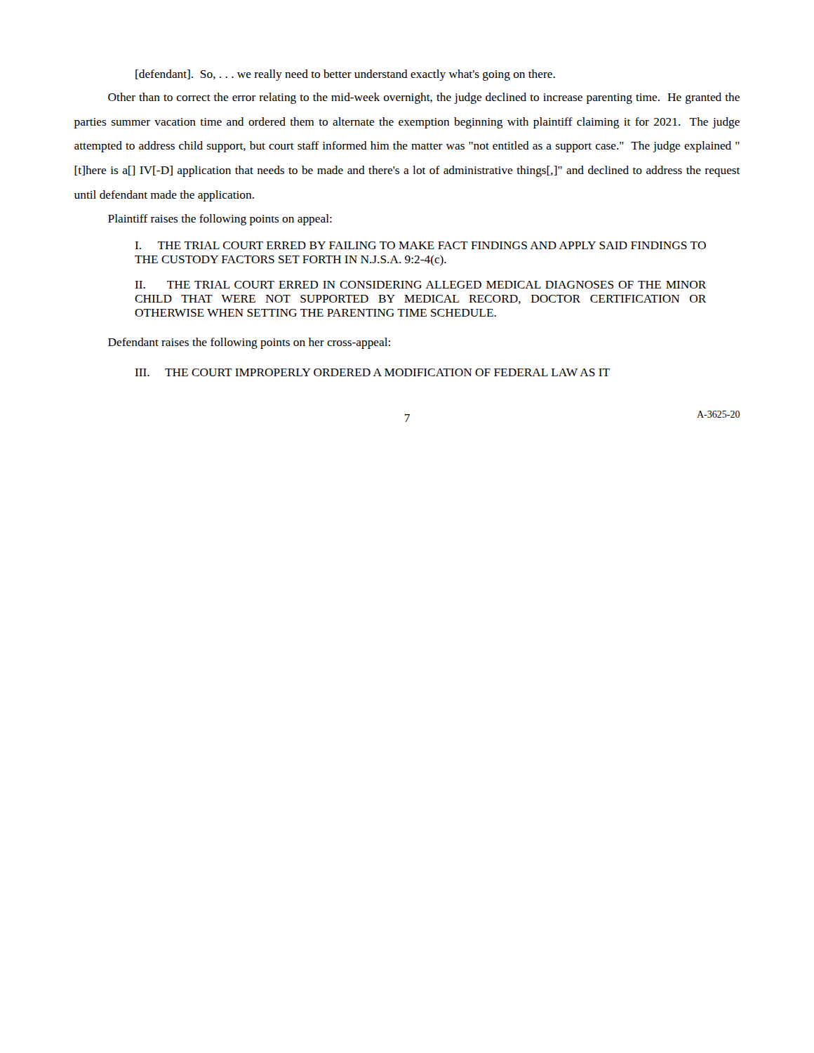[defendant]. So, . . . we really need to better understand exactly what's going on there.
Other than to correct the error relating to the mid-week overnight, the judge declined to increase parenting time. He granted the parties summer vacation time and ordered them to alternate the exemption beginning with plaintiff claiming it for 2021. The judge attempted to address child support, but court staff informed him the matter was "not entitled as a support case." The judge explained "[t]here is a[] IV[-D] application that needs to be made and there's a lot of administrative things[,]" and declined to address the request until defendant made the application.
Plaintiff raises the following points on appeal:
I. THE TRIAL COURT ERRED BY FAILING TO MAKE FACT FINDINGS AND APPLY SAID FINDINGS TO THE CUSTODY FACTORS SET FORTH IN N.J.S.A. 9:2-4(c).
II. THE TRIAL COURT ERRED IN CONSIDERING ALLEGED MEDICAL DIAGNOSES OF THE MINOR CHILD THAT WERE NOT SUPPORTED BY MEDICAL RECORD, DOCTOR CERTIFICATION OR OTHERWISE WHEN SETTING THE PARENTING TIME SCHEDULE.
Defendant raises the following points on her cross-appeal:
III. THE COURT IMPROPERLY ORDERED A MODIFICATION OF FEDERAL LAW AS IT
7
A-3625-20